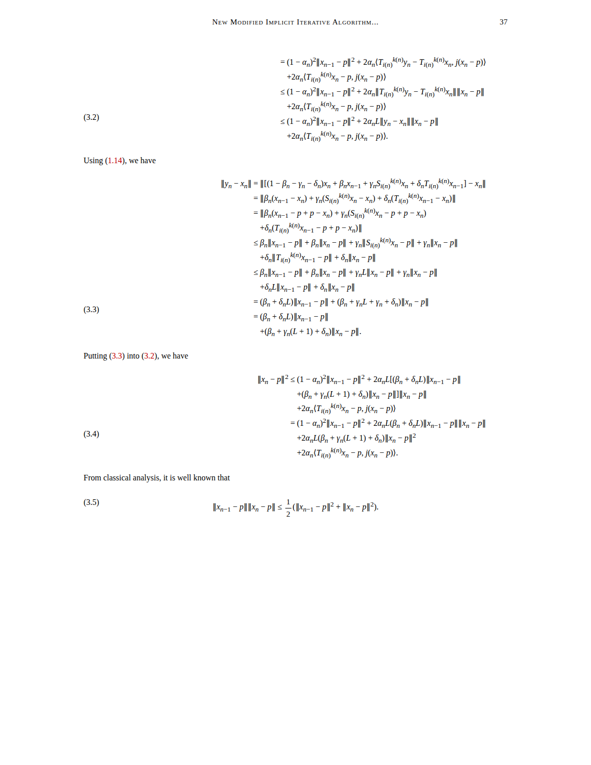New Modified Implicit Iterative Algorithm... 37
(3.2)
| | = | (1 − α n ) 2 ∥ x n −1 − p ∥ 2 + 2 α n ⟨ T i ( n ) k ( n ) y n − T i ( n ) k ( n ) x n , j ( x n − p )⟩ |
| | | +2 α n ⟨ T i ( n ) k ( n ) x n − p , j ( x n − p )⟩ |
| | ≤ | (1 − α n ) 2 ∥ x n −1 − p ∥ 2 + 2 α n ∥ T i ( n ) k ( n ) y n − T i ( n ) k ( n ) x n ∥∥ x n − p ∥ |
| | | +2 α n ⟨ T i ( n ) k ( n ) x n − p , j ( x n − p )⟩ |
| | ≤ | (1 − α n ) 2 ∥ x n −1 − p ∥ 2 + 2 α n L ∥ y n − x n ∥∥ x n − p ∥ |
| | | +2 α n ⟨ T i ( n ) k ( n ) x n − p , j ( x n − p )⟩. |
Using (1.14), we have
(3.3)
| ∥ y n − x n ∥ | = | ∥[(1 − β n − γ n − δ n ) x n + β n x n −1 + γ n S i ( n ) k ( n ) x n + δ n T i ( n ) k ( n ) x n −1 ] − x n ∥ |
| | = | ∥ β n ( x n −1 − x n ) + γ n ( S i ( n ) k ( n ) x n − x n ) + δ n ( T i ( n ) k ( n ) x n −1 − x n )∥ |
| | = | ∥ β n ( x n −1 − p + p − x n ) + γ n ( S i ( n ) k ( n ) x n − p + p − x n ) |
| | | + δ n ( T i ( n ) k ( n ) x n −1 − p + p − x n )∥ |
| | ≤ | β n ∥ x n −1 − p ∥ + β n ∥ x n − p ∥ + γ n ∥ S i ( n ) k ( n ) x n − p ∥ + γ n ∥ x n − p ∥ |
| | | + δ n ∥ T i ( n ) k ( n ) x n −1 − p ∥ + δ n ∥ x n − p ∥ |
| | ≤ | β n ∥ x n −1 − p ∥ + β n ∥ x n − p ∥ + γ n L ∥ x n − p ∥ + γ n ∥ x n − p ∥ |
| | | + δ n L ∥ x n −1 − p ∥ + δ n ∥ x n − p ∥ |
| | = | ( β n + δ n L )∥ x n −1 − p ∥ + ( β n + γ n L + γ n + δ n )∥ x n − p ∥ |
| | = | ( β n + δ n L )∥ x n −1 − p ∥ |
| | | +( β n + γ n ( L + 1) + δ n )∥ x n − p ∥. |
Putting (3.3) into (3.2), we have
(3.4)
| ∥ x n − p ∥ 2 | ≤ | (1 − α n ) 2 ∥ x n −1 − p ∥ 2 + 2 α n L [( β n + δ n L )∥ x n −1 − p ∥ |
| | | +( β n + γ n ( L + 1) + δ n )∥ x n − p ∥]∥ x n − p ∥ |
| | | +2 α n ⟨ T i ( n ) k ( n ) x n − p , j ( x n − p )⟩ |
| | = | (1 − α n ) 2 ∥ x n −1 − p ∥ 2 + 2 α n L ( β n + δ n L )∥ x n −1 − p ∥∥ x n − p ∥ |
| | | +2 α n L ( β n + γ n ( L + 1) + δ n )∥ x n − p ∥ 2 |
| | | +2 α n ⟨ T i ( n ) k ( n ) x n − p , j ( x n − p )⟩. |
From classical analysis, it is well known that
(3.5) ∥xn−1 − p∥∥xn − p∥ ≤ 12(∥xn−1 − p∥2 + ∥xn − p∥2).